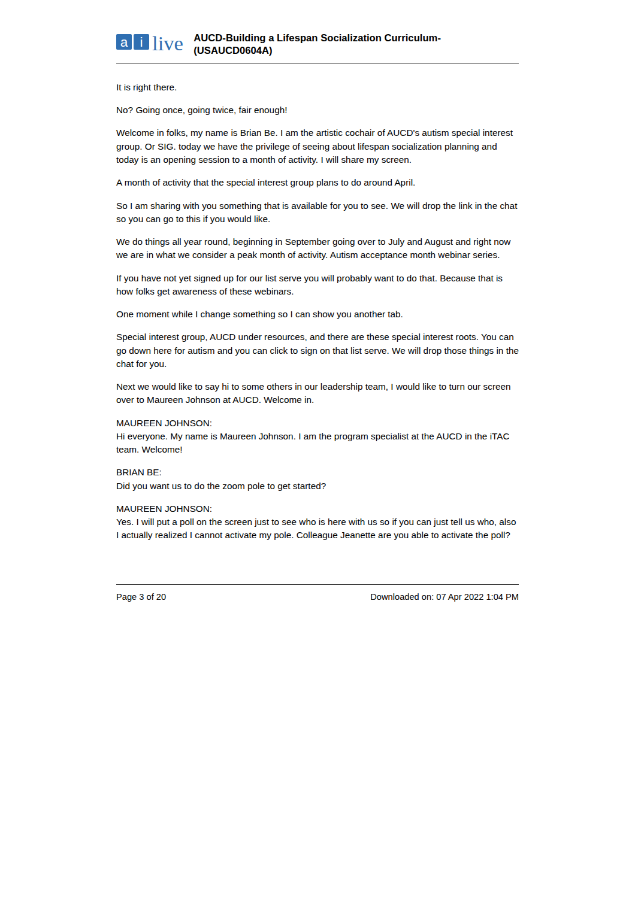ailive
AUCD-Building a Lifespan Socialization Curriculum-
(USAUCD0604A)
It is right there.
No? Going once, going twice, fair enough!
Welcome in folks, my name is Brian Be. I am the artistic cochair of AUCD's autism special interest group. Or SIG. today we have the privilege of seeing about lifespan socialization planning and today is an opening session to a month of activity. I will share my screen.
A month of activity that the special interest group plans to do around April.
So I am sharing with you something that is available for you to see. We will drop the link in the chat so you can go to this if you would like.
We do things all year round, beginning in September going over to July and August and right now we are in what we consider a peak month of activity. Autism acceptance month webinar series.
If you have not yet signed up for our list serve you will probably want to do that. Because that is how folks get awareness of these webinars.
One moment while I change something so I can show you another tab.
Special interest group, AUCD under resources, and there are these special interest roots. You can go down here for autism and you can click to sign on that list serve. We will drop those things in the chat for you.
Next we would like to say hi to some others in our leadership team, I would like to turn our screen over to Maureen Johnson at AUCD. Welcome in.
MAUREEN JOHNSON:
Hi everyone. My name is Maureen Johnson. I am the program specialist at the AUCD in the iTAC team. Welcome!
BRIAN BE:
Did you want us to do the zoom pole to get started?
MAUREEN JOHNSON:
Yes. I will put a poll on the screen just to see who is here with us so if you can just tell us who, also I actually realized I cannot activate my pole. Colleague Jeanette are you able to activate the poll?
Page 3 of 20 Downloaded on: 07 Apr 2022 1:04 PM